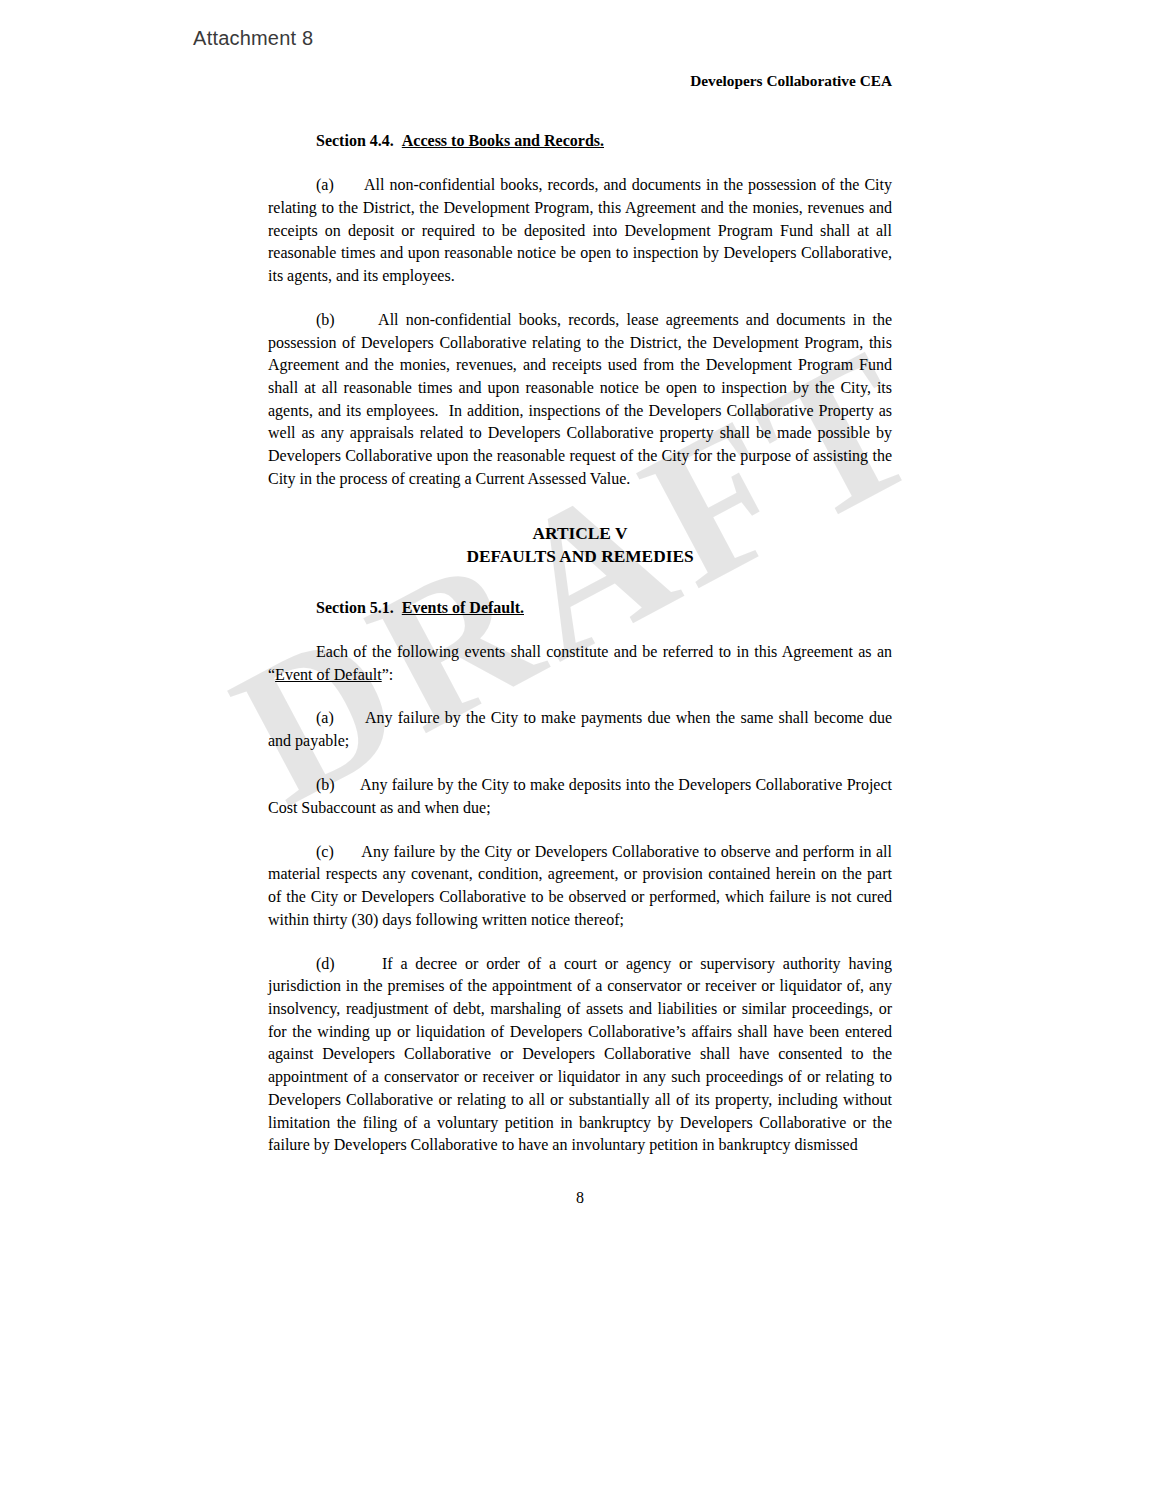Attachment 8
Developers Collaborative CEA
DRAFT
Section 4.4. Access to Books and Records.
(a) All non-confidential books, records, and documents in the possession of the City relating to the District, the Development Program, this Agreement and the monies, revenues and receipts on deposit or required to be deposited into Development Program Fund shall at all reasonable times and upon reasonable notice be open to inspection by Developers Collaborative, its agents, and its employees.
(b) All non-confidential books, records, lease agreements and documents in the possession of Developers Collaborative relating to the District, the Development Program, this Agreement and the monies, revenues, and receipts used from the Development Program Fund shall at all reasonable times and upon reasonable notice be open to inspection by the City, its agents, and its employees. In addition, inspections of the Developers Collaborative Property as well as any appraisals related to Developers Collaborative property shall be made possible by Developers Collaborative upon the reasonable request of the City for the purpose of assisting the City in the process of creating a Current Assessed Value.
ARTICLE V DEFAULTS AND REMEDIES
Section 5.1. Events of Default.
Each of the following events shall constitute and be referred to in this Agreement as an “Event of Default”:
(a) Any failure by the City to make payments due when the same shall become due and payable;
(b) Any failure by the City to make deposits into the Developers Collaborative Project Cost Subaccount as and when due;
(c) Any failure by the City or Developers Collaborative to observe and perform in all material respects any covenant, condition, agreement, or provision contained herein on the part of the City or Developers Collaborative to be observed or performed, which failure is not cured within thirty (30) days following written notice thereof;
(d) If a decree or order of a court or agency or supervisory authority having jurisdiction in the premises of the appointment of a conservator or receiver or liquidator of, any insolvency, readjustment of debt, marshaling of assets and liabilities or similar proceedings, or for the winding up or liquidation of Developers Collaborative’s affairs shall have been entered against Developers Collaborative or Developers Collaborative shall have consented to the appointment of a conservator or receiver or liquidator in any such proceedings of or relating to Developers Collaborative or relating to all or substantially all of its property, including without limitation the filing of a voluntary petition in bankruptcy by Developers Collaborative or the failure by Developers Collaborative to have an involuntary petition in bankruptcy dismissed
8